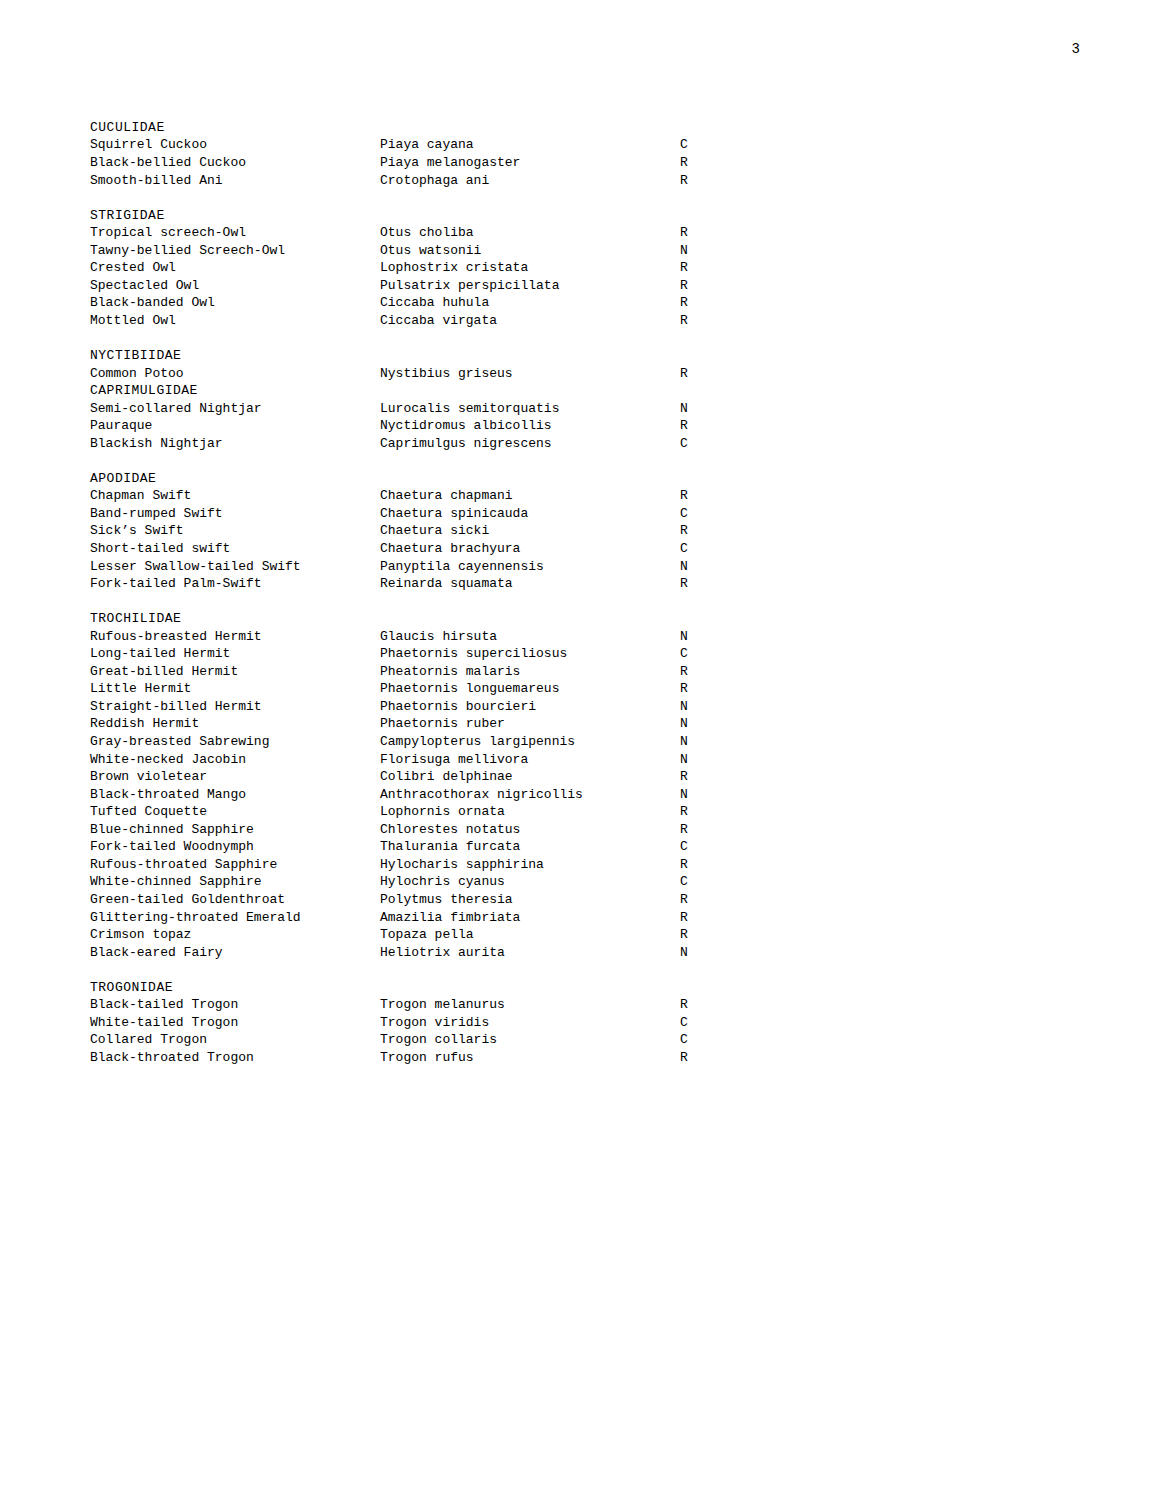3
CUCULIDAE
| Squirrel Cuckoo | Piaya cayana | C |
| Black-bellied Cuckoo | Piaya melanogaster | R |
| Smooth-billed Ani | Crotophaga ani | R |
STRIGIDAE
| Tropical screech-Owl | Otus choliba | R |
| Tawny-bellied Screech-Owl | Otus watsonii | N |
| Crested Owl | Lophostrix cristata | R |
| Spectacled Owl | Pulsatrix perspicillata | R |
| Black-banded Owl | Ciccaba huhula | R |
| Mottled Owl | Ciccaba virgata | R |
NYCTIBIIDAE
| Common Potoo | Nystibius griseus | R |
CAPRIMULGIDAE
| Semi-collared Nightjar | Lurocalis semitorquatis | N |
| Pauraque | Nyctidromus albicollis | R |
| Blackish Nightjar | Caprimulgus nigrescens | C |
APODIDAE
| Chapman Swift | Chaetura chapmani | R |
| Band-rumped Swift | Chaetura spinicauda | C |
| Sick’s Swift | Chaetura sicki | R |
| Short-tailed swift | Chaetura brachyura | C |
| Lesser Swallow-tailed Swift | Panyptila cayennensis | N |
| Fork-tailed Palm-Swift | Reinarda squamata | R |
TROCHILIDAE
| Rufous-breasted Hermit | Glaucis hirsuta | N |
| Long-tailed Hermit | Phaetornis superciliosus | C |
| Great-billed Hermit | Pheatornis malaris | R |
| Little Hermit | Phaetornis longuemareus | R |
| Straight-billed Hermit | Phaetornis bourcieri | N |
| Reddish Hermit | Phaetornis ruber | N |
| Gray-breasted Sabrewing | Campylopterus largipennis | N |
| White-necked Jacobin | Florisuga mellivora | N |
| Brown violetear | Colibri delphinae | R |
| Black-throated Mango | Anthracothorax nigricollis | N |
| Tufted Coquette | Lophornis ornata | R |
| Blue-chinned Sapphire | Chlorestes notatus | R |
| Fork-tailed Woodnymph | Thalurania furcata | C |
| Rufous-throated Sapphire | Hylocharis sapphirina | R |
| White-chinned Sapphire | Hylochris cyanus | C |
| Green-tailed Goldenthroat | Polytmus theresia | R |
| Glittering-throated Emerald | Amazilia fimbriata | R |
| Crimson topaz | Topaza pella | R |
| Black-eared Fairy | Heliotrix aurita | N |
TROGONIDAE
| Black-tailed Trogon | Trogon melanurus | R |
| White-tailed Trogon | Trogon viridis | C |
| Collared Trogon | Trogon collaris | C |
| Black-throated Trogon | Trogon rufus | R |